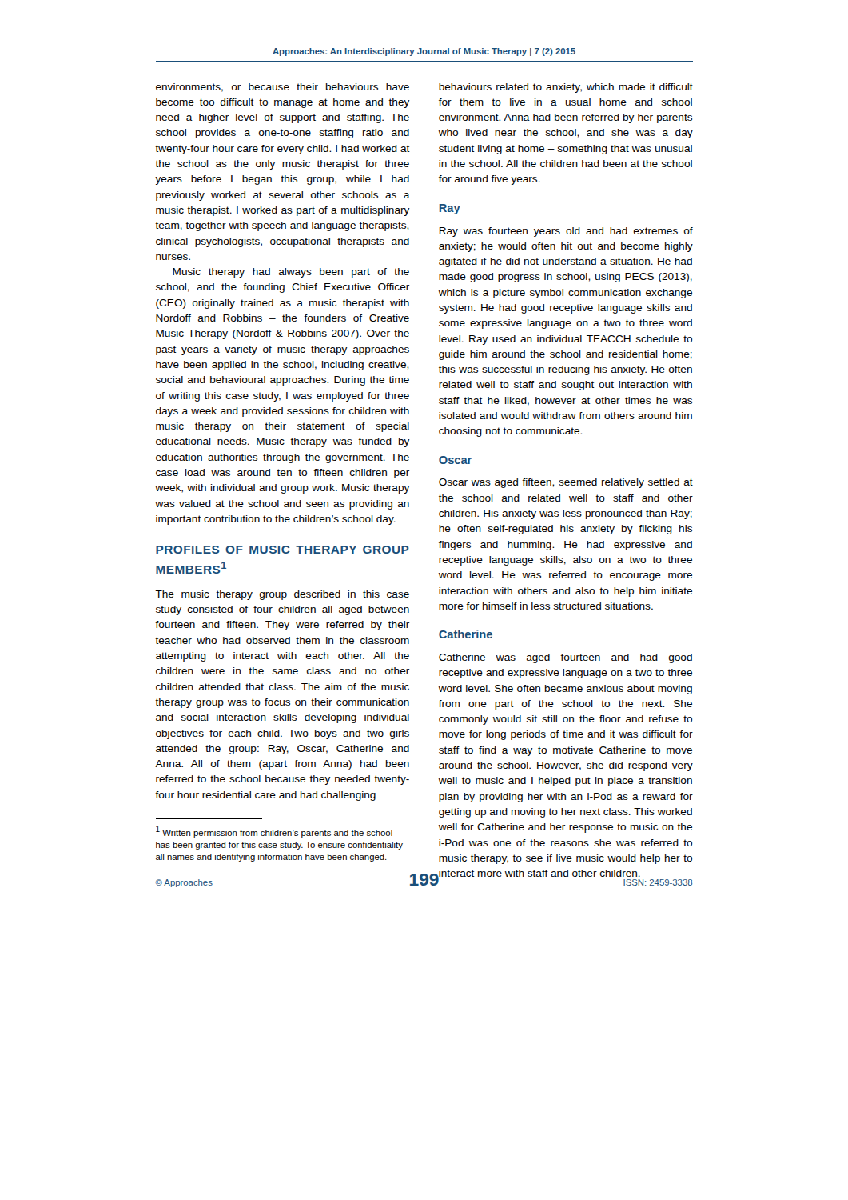Approaches: An Interdisciplinary Journal of Music Therapy | 7 (2) 2015
environments, or because their behaviours have become too difficult to manage at home and they need a higher level of support and staffing. The school provides a one-to-one staffing ratio and twenty-four hour care for every child. I had worked at the school as the only music therapist for three years before I began this group, while I had previously worked at several other schools as a music therapist. I worked as part of a multidisplinary team, together with speech and language therapists, clinical psychologists, occupational therapists and nurses.
Music therapy had always been part of the school, and the founding Chief Executive Officer (CEO) originally trained as a music therapist with Nordoff and Robbins – the founders of Creative Music Therapy (Nordoff & Robbins 2007). Over the past years a variety of music therapy approaches have been applied in the school, including creative, social and behavioural approaches. During the time of writing this case study, I was employed for three days a week and provided sessions for children with music therapy on their statement of special educational needs. Music therapy was funded by education authorities through the government. The case load was around ten to fifteen children per week, with individual and group work. Music therapy was valued at the school and seen as providing an important contribution to the children’s school day.
PROFILES OF MUSIC THERAPY GROUP MEMBERS1
The music therapy group described in this case study consisted of four children all aged between fourteen and fifteen. They were referred by their teacher who had observed them in the classroom attempting to interact with each other. All the children were in the same class and no other children attended that class. The aim of the music therapy group was to focus on their communication and social interaction skills developing individual objectives for each child. Two boys and two girls attended the group: Ray, Oscar, Catherine and Anna. All of them (apart from Anna) had been referred to the school because they needed twenty-four hour residential care and had challenging
1 Written permission from children’s parents and the school has been granted for this case study. To ensure confidentiality all names and identifying information have been changed.
behaviours related to anxiety, which made it difficult for them to live in a usual home and school environment. Anna had been referred by her parents who lived near the school, and she was a day student living at home – something that was unusual in the school. All the children had been at the school for around five years.
Ray
Ray was fourteen years old and had extremes of anxiety; he would often hit out and become highly agitated if he did not understand a situation. He had made good progress in school, using PECS (2013), which is a picture symbol communication exchange system. He had good receptive language skills and some expressive language on a two to three word level. Ray used an individual TEACCH schedule to guide him around the school and residential home; this was successful in reducing his anxiety. He often related well to staff and sought out interaction with staff that he liked, however at other times he was isolated and would withdraw from others around him choosing not to communicate.
Oscar
Oscar was aged fifteen, seemed relatively settled at the school and related well to staff and other children. His anxiety was less pronounced than Ray; he often self-regulated his anxiety by flicking his fingers and humming. He had expressive and receptive language skills, also on a two to three word level. He was referred to encourage more interaction with others and also to help him initiate more for himself in less structured situations.
Catherine
Catherine was aged fourteen and had good receptive and expressive language on a two to three word level. She often became anxious about moving from one part of the school to the next. She commonly would sit still on the floor and refuse to move for long periods of time and it was difficult for staff to find a way to motivate Catherine to move around the school. However, she did respond very well to music and I helped put in place a transition plan by providing her with an i-Pod as a reward for getting up and moving to her next class. This worked well for Catherine and her response to music on the i-Pod was one of the reasons she was referred to music therapy, to see if live music would help her to interact more with staff and other children.
© Approaches
199
ISSN: 2459-3338